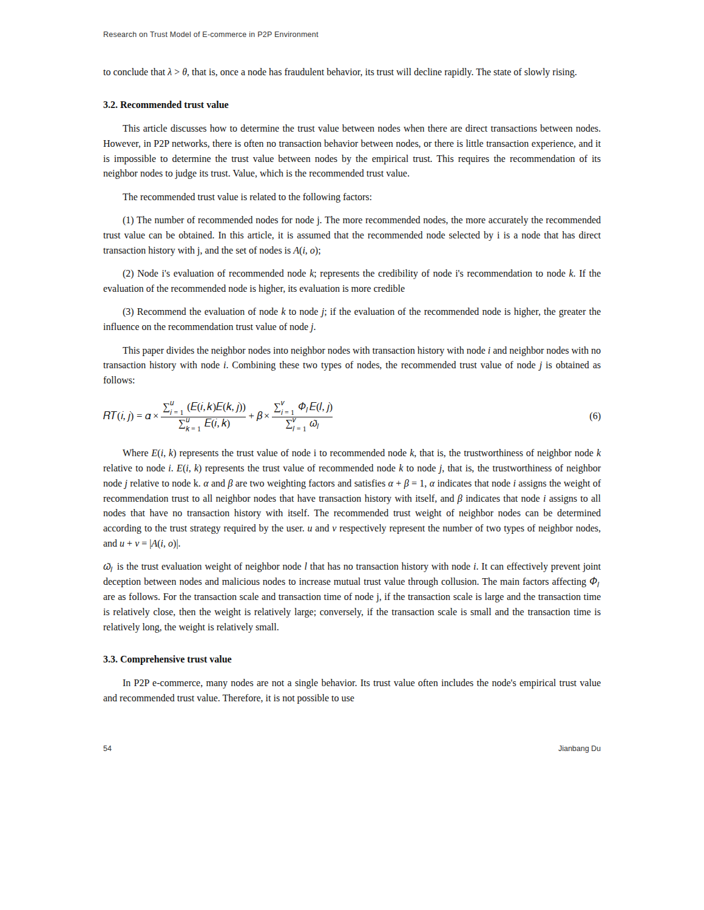Research on Trust Model of E-commerce in P2P Environment
to conclude that λ > θ, that is, once a node has fraudulent behavior, its trust will decline rapidly. The state of slowly rising.
3.2. Recommended trust value
This article discusses how to determine the trust value between nodes when there are direct transactions between nodes. However, in P2P networks, there is often no transaction behavior between nodes, or there is little transaction experience, and it is impossible to determine the trust value between nodes by the empirical trust. This requires the recommendation of its neighbor nodes to judge its trust. Value, which is the recommended trust value.
The recommended trust value is related to the following factors:
(1) The number of recommended nodes for node j. The more recommended nodes, the more accurately the recommended trust value can be obtained. In this article, it is assumed that the recommended node selected by i is a node that has direct transaction history with j, and the set of nodes is A(i, o);
(2) Node i's evaluation of recommended node k; represents the credibility of node i's recommendation to node k. If the evaluation of the recommended node is higher, its evaluation is more credible
(3) Recommend the evaluation of node k to node j; if the evaluation of the recommended node is higher, the greater the influence on the recommendation trust value of node j.
This paper divides the neighbor nodes into neighbor nodes with transaction history with node i and neighbor nodes with no transaction history with node i. Combining these two types of nodes, the recommended trust value of node j is obtained as follows:
RT (i,j) = α × ∑ i=1 u ( E(i,k) E(k,j) ) ∑ k=1 u E(i,k) + β × ∑ i=1 v Φl E(l,j) ∑ l=1 v ωl˜
(6)
Where E(i, k) represents the trust value of node i to recommended node k, that is, the trustworthiness of neighbor node k relative to node i. E(i, k) represents the trust value of recommended node k to node j, that is, the trustworthiness of neighbor node j relative to node k. α and β are two weighting factors and satisfies α + β = 1, α indicates that node i assigns the weight of recommendation trust to all neighbor nodes that have transaction history with itself, and β indicates that node i assigns to all nodes that have no transaction history with itself. The recommended trust weight of neighbor nodes can be determined according to the trust strategy required by the user. u and v respectively represent the number of two types of neighbor nodes, and u + v = |A(i, o)|.
ωl˜ is the trust evaluation weight of neighbor node l that has no transaction history with node i. It can effectively prevent joint deception between nodes and malicious nodes to increase mutual trust value through collusion. The main factors affecting Φl are as follows. For the transaction scale and transaction time of node j, if the transaction scale is large and the transaction time is relatively close, then the weight is relatively large; conversely, if the transaction scale is small and the transaction time is relatively long, the weight is relatively small.
3.3. Comprehensive trust value
In P2P e-commerce, many nodes are not a single behavior. Its trust value often includes the node's empirical trust value and recommended trust value. Therefore, it is not possible to use
54 Jianbang Du